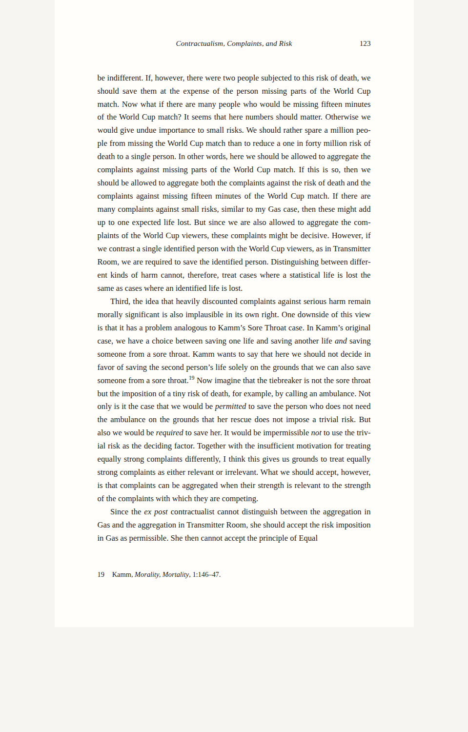Contractualism, Complaints, and Risk 123
be indifferent. If, however, there were two people subjected to this risk of death, we should save them at the expense of the person missing parts of the World Cup match. Now what if there are many people who would be missing fifteen minutes of the World Cup match? It seems that here numbers should matter. Otherwise we would give undue importance to small risks. We should rather spare a million people from missing the World Cup match than to reduce a one in forty million risk of death to a single person. In other words, here we should be allowed to aggregate the complaints against missing parts of the World Cup match. If this is so, then we should be allowed to aggregate both the complaints against the risk of death and the complaints against missing fifteen minutes of the World Cup match. If there are many complaints against small risks, similar to my Gas case, then these might add up to one expected life lost. But since we are also allowed to aggregate the complaints of the World Cup viewers, these complaints might be decisive. However, if we contrast a single identified person with the World Cup viewers, as in Transmitter Room, we are required to save the identified person. Distinguishing between different kinds of harm cannot, therefore, treat cases where a statistical life is lost the same as cases where an identified life is lost.
Third, the idea that heavily discounted complaints against serious harm remain morally significant is also implausible in its own right. One downside of this view is that it has a problem analogous to Kamm’s Sore Throat case. In Kamm’s original case, we have a choice between saving one life and saving another life and saving someone from a sore throat. Kamm wants to say that here we should not decide in favor of saving the second person’s life solely on the grounds that we can also save someone from a sore throat.19 Now imagine that the tiebreaker is not the sore throat but the imposition of a tiny risk of death, for example, by calling an ambulance. Not only is it the case that we would be permitted to save the person who does not need the ambulance on the grounds that her rescue does not impose a trivial risk. But also we would be required to save her. It would be impermissible not to use the trivial risk as the deciding factor. Together with the insufficient motivation for treating equally strong complaints differently, I think this gives us grounds to treat equally strong complaints as either relevant or irrelevant. What we should accept, however, is that complaints can be aggregated when their strength is relevant to the strength of the complaints with which they are competing.
Since the ex post contractualist cannot distinguish between the aggregation in Gas and the aggregation in Transmitter Room, she should accept the risk imposition in Gas as permissible. She then cannot accept the principle of Equal
19 Kamm, Morality, Mortality, 1:146–47.